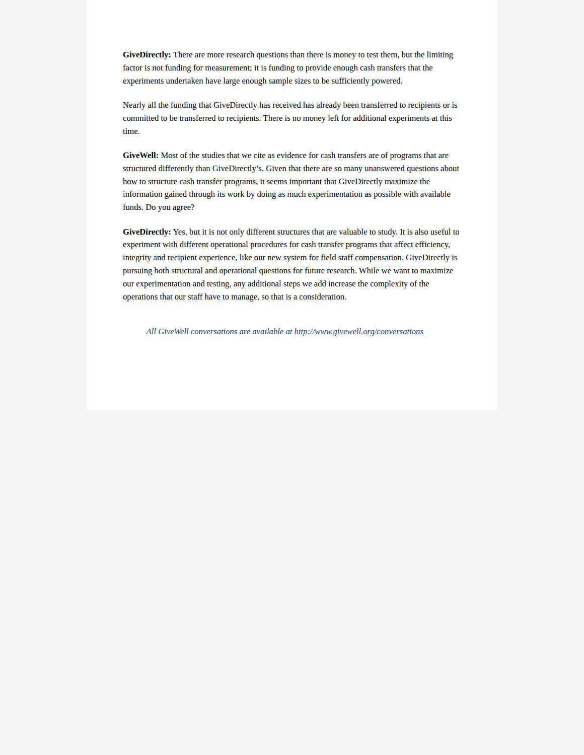GiveDirectly: There are more research questions than there is money to test them, but the limiting factor is not funding for measurement; it is funding to provide enough cash transfers that the experiments undertaken have large enough sample sizes to be sufficiently powered.
Nearly all the funding that GiveDirectly has received has already been transferred to recipients or is committed to be transferred to recipients. There is no money left for additional experiments at this time.
GiveWell: Most of the studies that we cite as evidence for cash transfers are of programs that are structured differently than GiveDirectly’s. Given that there are so many unanswered questions about how to structure cash transfer programs, it seems important that GiveDirectly maximize the information gained through its work by doing as much experimentation as possible with available funds. Do you agree?
GiveDirectly: Yes, but it is not only different structures that are valuable to study. It is also useful to experiment with different operational procedures for cash transfer programs that affect efficiency, integrity and recipient experience, like our new system for field staff compensation. GiveDirectly is pursuing both structural and operational questions for future research. While we want to maximize our experimentation and testing, any additional steps we add increase the complexity of the operations that our staff have to manage, so that is a consideration.
All GiveWell conversations are available at http://www.givewell.org/conversations